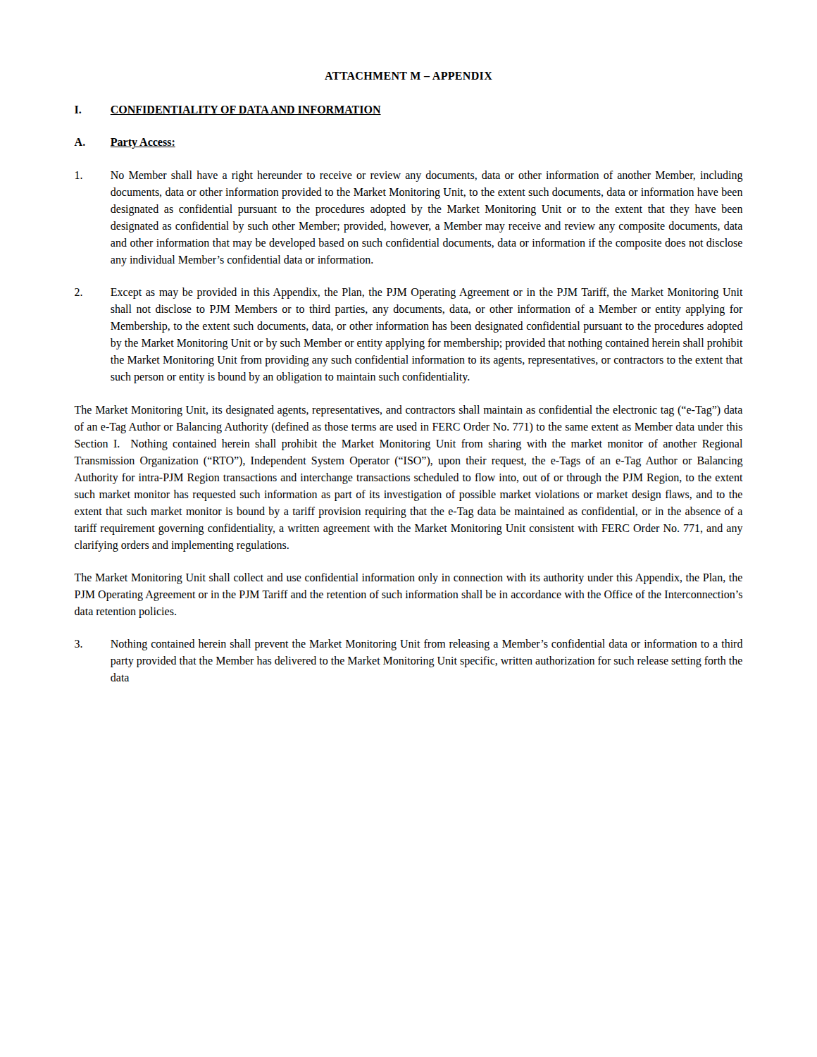ATTACHMENT M – APPENDIX
I. CONFIDENTIALITY OF DATA AND INFORMATION
A. Party Access:
1. No Member shall have a right hereunder to receive or review any documents, data or other information of another Member, including documents, data or other information provided to the Market Monitoring Unit, to the extent such documents, data or information have been designated as confidential pursuant to the procedures adopted by the Market Monitoring Unit or to the extent that they have been designated as confidential by such other Member; provided, however, a Member may receive and review any composite documents, data and other information that may be developed based on such confidential documents, data or information if the composite does not disclose any individual Member’s confidential data or information.
2. Except as may be provided in this Appendix, the Plan, the PJM Operating Agreement or in the PJM Tariff, the Market Monitoring Unit shall not disclose to PJM Members or to third parties, any documents, data, or other information of a Member or entity applying for Membership, to the extent such documents, data, or other information has been designated confidential pursuant to the procedures adopted by the Market Monitoring Unit or by such Member or entity applying for membership; provided that nothing contained herein shall prohibit the Market Monitoring Unit from providing any such confidential information to its agents, representatives, or contractors to the extent that such person or entity is bound by an obligation to maintain such confidentiality.
The Market Monitoring Unit, its designated agents, representatives, and contractors shall maintain as confidential the electronic tag (“e-Tag”) data of an e-Tag Author or Balancing Authority (defined as those terms are used in FERC Order No. 771) to the same extent as Member data under this Section I. Nothing contained herein shall prohibit the Market Monitoring Unit from sharing with the market monitor of another Regional Transmission Organization (“RTO”), Independent System Operator (“ISO”), upon their request, the e-Tags of an e-Tag Author or Balancing Authority for intra-PJM Region transactions and interchange transactions scheduled to flow into, out of or through the PJM Region, to the extent such market monitor has requested such information as part of its investigation of possible market violations or market design flaws, and to the extent that such market monitor is bound by a tariff provision requiring that the e-Tag data be maintained as confidential, or in the absence of a tariff requirement governing confidentiality, a written agreement with the Market Monitoring Unit consistent with FERC Order No. 771, and any clarifying orders and implementing regulations.
The Market Monitoring Unit shall collect and use confidential information only in connection with its authority under this Appendix, the Plan, the PJM Operating Agreement or in the PJM Tariff and the retention of such information shall be in accordance with the Office of the Interconnection’s data retention policies.
3. Nothing contained herein shall prevent the Market Monitoring Unit from releasing a Member’s confidential data or information to a third party provided that the Member has delivered to the Market Monitoring Unit specific, written authorization for such release setting forth the data